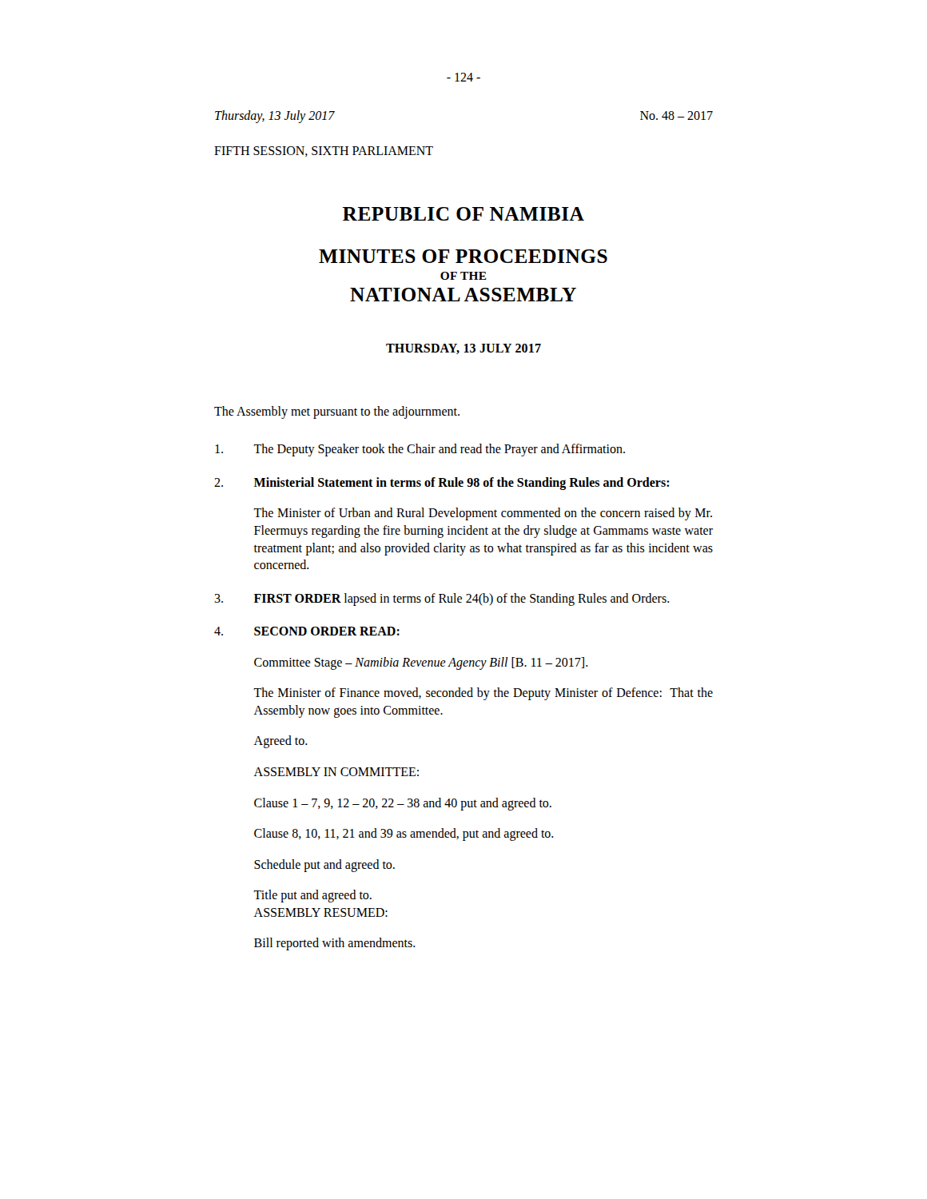- 124 -
Thursday, 13 July 2017 No. 48 – 2017
FIFTH SESSION, SIXTH PARLIAMENT
REPUBLIC OF NAMIBIA
MINUTES OF PROCEEDINGS OF THE NATIONAL ASSEMBLY
THURSDAY, 13 JULY 2017
The Assembly met pursuant to the adjournment.
1.
The Deputy Speaker took the Chair and read the Prayer and Affirmation.
2.
Ministerial Statement in terms of Rule 98 of the Standing Rules and Orders:
The Minister of Urban and Rural Development commented on the concern raised by Mr. Fleermuys regarding the fire burning incident at the dry sludge at Gammams waste water treatment plant; and also provided clarity as to what transpired as far as this incident was concerned.
3.
FIRST ORDER lapsed in terms of Rule 24(b) of the Standing Rules and Orders.
4.
SECOND ORDER READ:
Committee Stage – Namibia Revenue Agency Bill [B. 11 – 2017].
The Minister of Finance moved, seconded by the Deputy Minister of Defence: That the Assembly now goes into Committee.
Agreed to.
ASSEMBLY IN COMMITTEE:
Clause 1 – 7, 9, 12 – 20, 22 – 38 and 40 put and agreed to.
Clause 8, 10, 11, 21 and 39 as amended, put and agreed to.
Schedule put and agreed to.
Title put and agreed to.
ASSEMBLY RESUMED:
Bill reported with amendments.